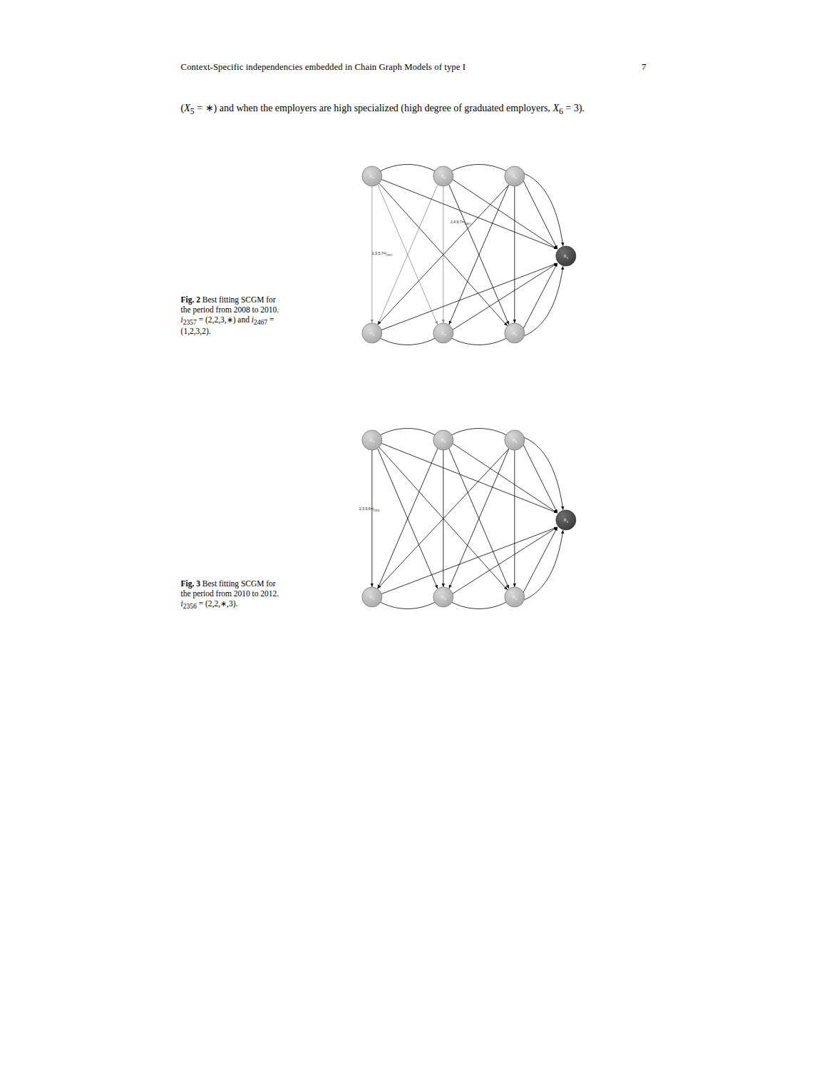Context-Specific independencies embedded in Chain Graph Models of type I 7
(X5 = ∗) and when the employers are high specialized (high degree of graduated employers, X6 = 3).
Fig. 2 Best fitting SCGM for the period from 2008 to 2010. i2357 = (2,2,3,∗) and i2467 = (1,2,3,2).
2,4,6,7=i2467 2,3,5,7=i2357 X7 X6 X5 X4 X3 X2 X1
Fig. 3 Best fitting SCGM for the period from 2010 to 2012. i2356 = (2,2,∗,3).
2,3,5,6=i2356 X7 X6 X5 X4 X3 X2 X1